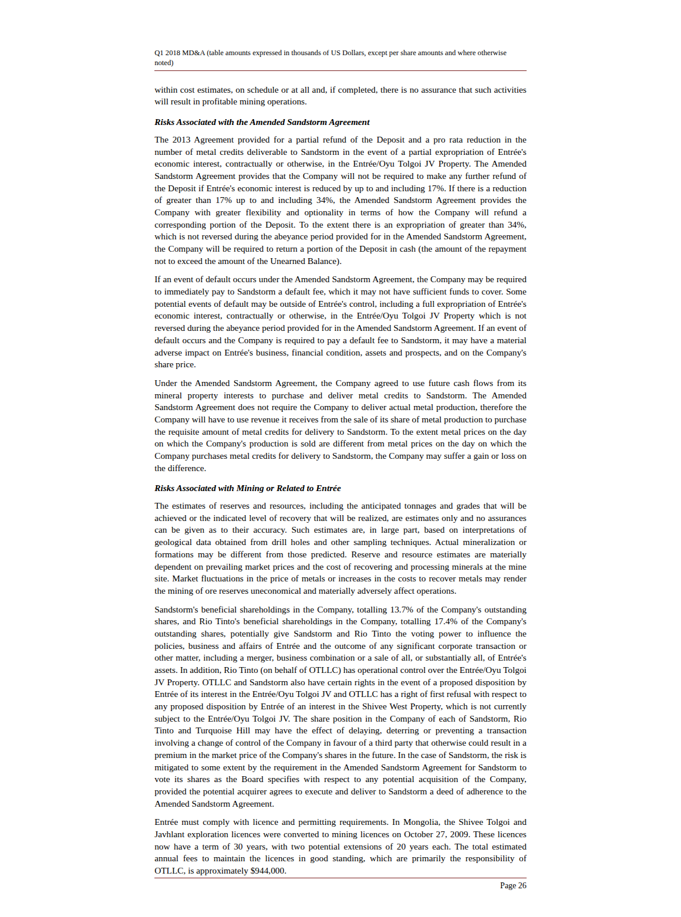Q1 2018 MD&A (table amounts expressed in thousands of US Dollars, except per share amounts and where otherwise noted)
within cost estimates, on schedule or at all and, if completed, there is no assurance that such activities will result in profitable mining operations.
Risks Associated with the Amended Sandstorm Agreement
The 2013 Agreement provided for a partial refund of the Deposit and a pro rata reduction in the number of metal credits deliverable to Sandstorm in the event of a partial expropriation of Entrée's economic interest, contractually or otherwise, in the Entrée/Oyu Tolgoi JV Property. The Amended Sandstorm Agreement provides that the Company will not be required to make any further refund of the Deposit if Entrée's economic interest is reduced by up to and including 17%. If there is a reduction of greater than 17% up to and including 34%, the Amended Sandstorm Agreement provides the Company with greater flexibility and optionality in terms of how the Company will refund a corresponding portion of the Deposit. To the extent there is an expropriation of greater than 34%, which is not reversed during the abeyance period provided for in the Amended Sandstorm Agreement, the Company will be required to return a portion of the Deposit in cash (the amount of the repayment not to exceed the amount of the Unearned Balance).
If an event of default occurs under the Amended Sandstorm Agreement, the Company may be required to immediately pay to Sandstorm a default fee, which it may not have sufficient funds to cover. Some potential events of default may be outside of Entrée's control, including a full expropriation of Entrée's economic interest, contractually or otherwise, in the Entrée/Oyu Tolgoi JV Property which is not reversed during the abeyance period provided for in the Amended Sandstorm Agreement. If an event of default occurs and the Company is required to pay a default fee to Sandstorm, it may have a material adverse impact on Entrée's business, financial condition, assets and prospects, and on the Company's share price.
Under the Amended Sandstorm Agreement, the Company agreed to use future cash flows from its mineral property interests to purchase and deliver metal credits to Sandstorm. The Amended Sandstorm Agreement does not require the Company to deliver actual metal production, therefore the Company will have to use revenue it receives from the sale of its share of metal production to purchase the requisite amount of metal credits for delivery to Sandstorm. To the extent metal prices on the day on which the Company's production is sold are different from metal prices on the day on which the Company purchases metal credits for delivery to Sandstorm, the Company may suffer a gain or loss on the difference.
Risks Associated with Mining or Related to Entrée
The estimates of reserves and resources, including the anticipated tonnages and grades that will be achieved or the indicated level of recovery that will be realized, are estimates only and no assurances can be given as to their accuracy. Such estimates are, in large part, based on interpretations of geological data obtained from drill holes and other sampling techniques. Actual mineralization or formations may be different from those predicted. Reserve and resource estimates are materially dependent on prevailing market prices and the cost of recovering and processing minerals at the mine site. Market fluctuations in the price of metals or increases in the costs to recover metals may render the mining of ore reserves uneconomical and materially adversely affect operations.
Sandstorm's beneficial shareholdings in the Company, totalling 13.7% of the Company's outstanding shares, and Rio Tinto's beneficial shareholdings in the Company, totalling 17.4% of the Company's outstanding shares, potentially give Sandstorm and Rio Tinto the voting power to influence the policies, business and affairs of Entrée and the outcome of any significant corporate transaction or other matter, including a merger, business combination or a sale of all, or substantially all, of Entrée's assets. In addition, Rio Tinto (on behalf of OTLLC) has operational control over the Entrée/Oyu Tolgoi JV Property. OTLLC and Sandstorm also have certain rights in the event of a proposed disposition by Entrée of its interest in the Entrée/Oyu Tolgoi JV and OTLLC has a right of first refusal with respect to any proposed disposition by Entrée of an interest in the Shivee West Property, which is not currently subject to the Entrée/Oyu Tolgoi JV. The share position in the Company of each of Sandstorm, Rio Tinto and Turquoise Hill may have the effect of delaying, deterring or preventing a transaction involving a change of control of the Company in favour of a third party that otherwise could result in a premium in the market price of the Company's shares in the future. In the case of Sandstorm, the risk is mitigated to some extent by the requirement in the Amended Sandstorm Agreement for Sandstorm to vote its shares as the Board specifies with respect to any potential acquisition of the Company, provided the potential acquirer agrees to execute and deliver to Sandstorm a deed of adherence to the Amended Sandstorm Agreement.
Entrée must comply with licence and permitting requirements. In Mongolia, the Shivee Tolgoi and Javhlant exploration licences were converted to mining licences on October 27, 2009. These licences now have a term of 30 years, with two potential extensions of 20 years each. The total estimated annual fees to maintain the licences in good standing, which are primarily the responsibility of OTLLC, is approximately $944,000.
Page 26